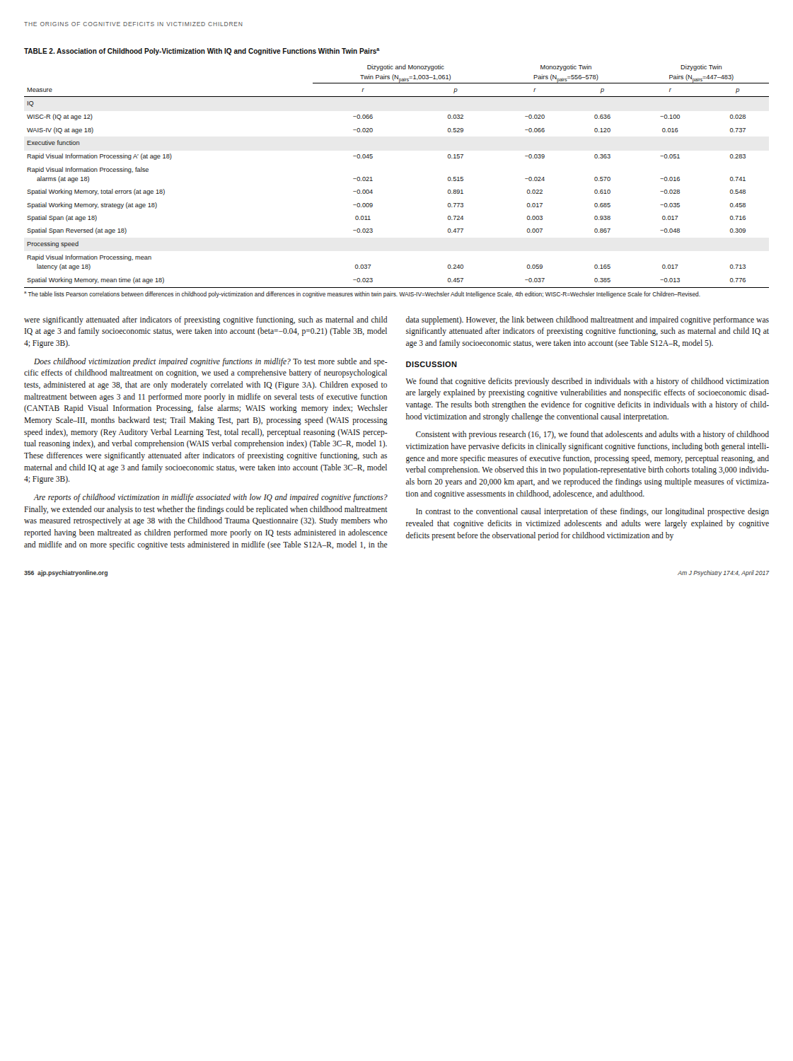The Origins of Cognitive Deficits in Victimized Children
TABLE 2. Association of Childhood Poly-Victimization With IQ and Cognitive Functions Within Twin Pairsa
| | Dizygotic and Monozygotic Twin Pairs (N pairs =1,003–1,061) | Monozygotic Twin Pairs (N pairs =556–578) | Dizygotic Twin Pairs (N pairs =447–483) |
| --- | --- | --- | --- |
| Measure | r | p | r | p | r | p |
| IQ |
| WISC-R (IQ at age 12) | −0.066 | 0.032 | −0.020 | 0.636 | −0.100 | 0.028 |
| WAIS-IV (IQ at age 18) | −0.020 | 0.529 | −0.066 | 0.120 | 0.016 | 0.737 |
| Executive function |
| Rapid Visual Information Processing A′ (at age 18) | −0.045 | 0.157 | −0.039 | 0.363 | −0.051 | 0.283 |
| Rapid Visual Information Processing, false alarms (at age 18) | −0.021 | 0.515 | −0.024 | 0.570 | −0.016 | 0.741 |
| Spatial Working Memory, total errors (at age 18) | −0.004 | 0.891 | 0.022 | 0.610 | −0.028 | 0.548 |
| Spatial Working Memory, strategy (at age 18) | −0.009 | 0.773 | 0.017 | 0.685 | −0.035 | 0.458 |
| Spatial Span (at age 18) | 0.011 | 0.724 | 0.003 | 0.938 | 0.017 | 0.716 |
| Spatial Span Reversed (at age 18) | −0.023 | 0.477 | 0.007 | 0.867 | −0.048 | 0.309 |
| Processing speed |
| Rapid Visual Information Processing, mean latency (at age 18) | 0.037 | 0.240 | 0.059 | 0.165 | 0.017 | 0.713 |
| Spatial Working Memory, mean time (at age 18) | −0.023 | 0.457 | −0.037 | 0.385 | −0.013 | 0.776 |
a The table lists Pearson correlations between differences in childhood poly-victimization and differences in cognitive measures within twin pairs. WAIS-IV=Wechsler Adult Intelligence Scale, 4th edition; WISC-R=Wechsler Intelligence Scale for Children–Revised.
were significantly attenuated after indicators of preexisting cognitive functioning, such as maternal and child IQ at age 3 and family socioeconomic status, were taken into account (beta=−0.04, p=0.21) (Table 3B, model 4; Figure 3B).
Does childhood victimization predict impaired cognitive functions in midlife? To test more subtle and specific effects of childhood maltreatment on cognition, we used a comprehensive battery of neuropsychological tests, administered at age 38, that are only moderately correlated with IQ (Figure 3A). Children exposed to maltreatment between ages 3 and 11 performed more poorly in midlife on several tests of executive function (CANTAB Rapid Visual Information Processing, false alarms; WAIS working memory index; Wechsler Memory Scale–III, months backward test; Trail Making Test, part B), processing speed (WAIS processing speed index), memory (Rey Auditory Verbal Learning Test, total recall), perceptual reasoning (WAIS perceptual reasoning index), and verbal comprehension (WAIS verbal comprehension index) (Table 3C–R, model 1). These differences were significantly attenuated after indicators of preexisting cognitive functioning, such as maternal and child IQ at age 3 and family socioeconomic status, were taken into account (Table 3C–R, model 4; Figure 3B).
Are reports of childhood victimization in midlife associated with low IQ and impaired cognitive functions? Finally, we extended our analysis to test whether the findings could be replicated when childhood maltreatment was measured retrospectively at age 38 with the Childhood Trauma Questionnaire (32). Study members who reported having been maltreated as children performed more poorly on IQ tests administered in adolescence and midlife and on more specific cognitive tests administered in midlife (see Table S12A–R, model 1, in the data supplement). However, the link between childhood maltreatment and impaired cognitive performance was significantly attenuated after indicators of preexisting cognitive functioning, such as maternal and child IQ at age 3 and family socioeconomic status, were taken into account (see Table S12A–R, model 5).
DISCUSSION
We found that cognitive deficits previously described in individuals with a history of childhood victimization are largely explained by preexisting cognitive vulnerabilities and nonspecific effects of socioeconomic disadvantage. The results both strengthen the evidence for cognitive deficits in individuals with a history of childhood victimization and strongly challenge the conventional causal interpretation.
Consistent with previous research (16, 17), we found that adolescents and adults with a history of childhood victimization have pervasive deficits in clinically significant cognitive functions, including both general intelligence and more specific measures of executive function, processing speed, memory, perceptual reasoning, and verbal comprehension. We observed this in two population-representative birth cohorts totaling 3,000 individuals born 20 years and 20,000 km apart, and we reproduced the findings using multiple measures of victimization and cognitive assessments in childhood, adolescence, and adulthood.
In contrast to the conventional causal interpretation of these findings, our longitudinal prospective design revealed that cognitive deficits in victimized adolescents and adults were largely explained by cognitive deficits present before the observational period for childhood victimization and by
356 ajp.psychiatryonline.org
Am J Psychiatry 174:4, April 2017